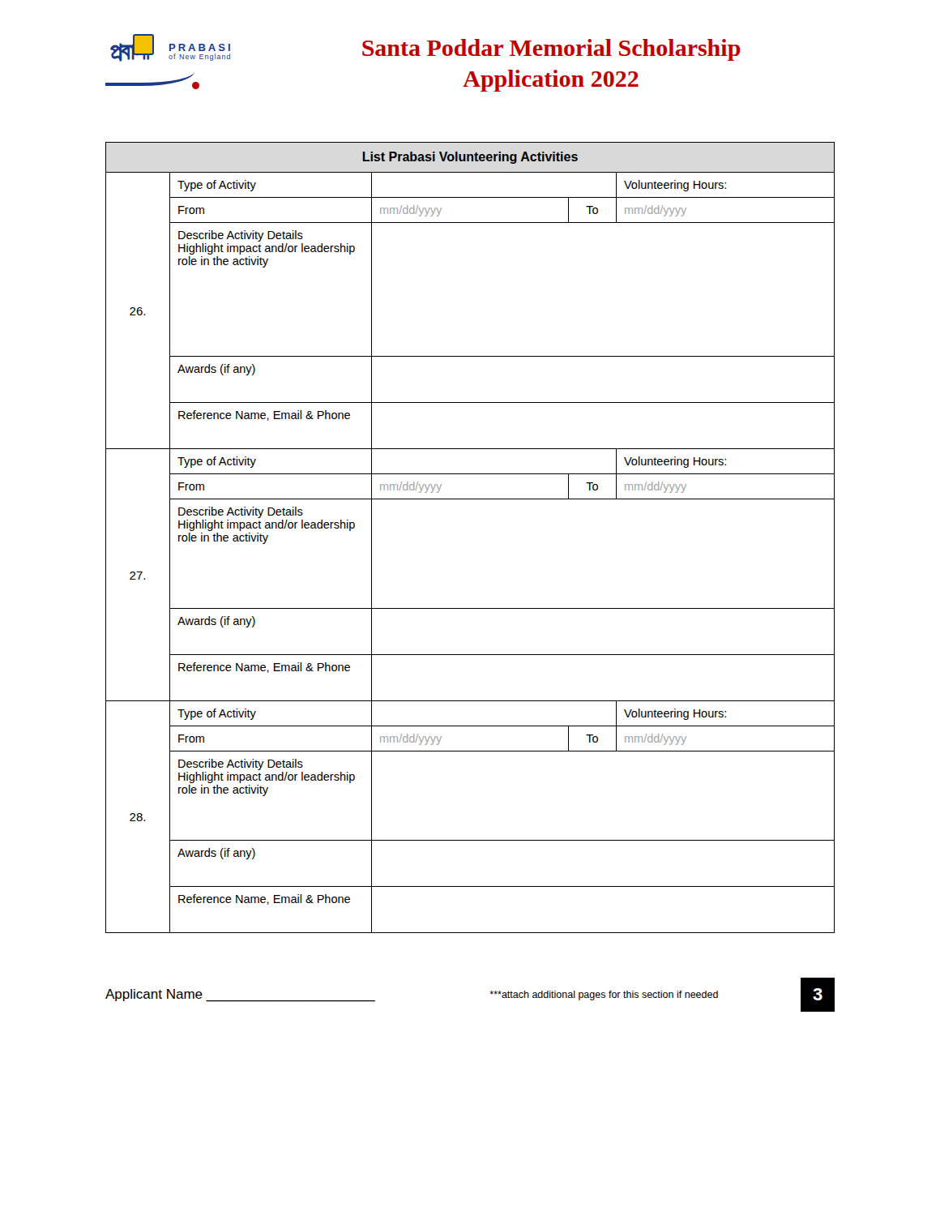প্রবাসী
PRABASI
of New England
Santa Poddar Memorial Scholarship
Application 2022
| List Prabasi Volunteering Activities |
| --- |
| 26. | Type of Activity | | Volunteering Hours: |
| From | mm/dd/yyyy | To | mm/dd/yyyy |
| Describe Activity Details Highlight impact and/or leadership role in the activity | |
| Awards (if any) | |
| Reference Name, Email & Phone | |
| 27. | Type of Activity | | Volunteering Hours: |
| From | mm/dd/yyyy | To | mm/dd/yyyy |
| Describe Activity Details Highlight impact and/or leadership role in the activity | |
| Awards (if any) | |
| Reference Name, Email & Phone | |
| 28. | Type of Activity | | Volunteering Hours: |
| From | mm/dd/yyyy | To | mm/dd/yyyy |
| Describe Activity Details Highlight impact and/or leadership role in the activity | |
| Awards (if any) | |
| Reference Name, Email & Phone | |
Applicant Name ______________________
***attach additional pages for this section if needed
3